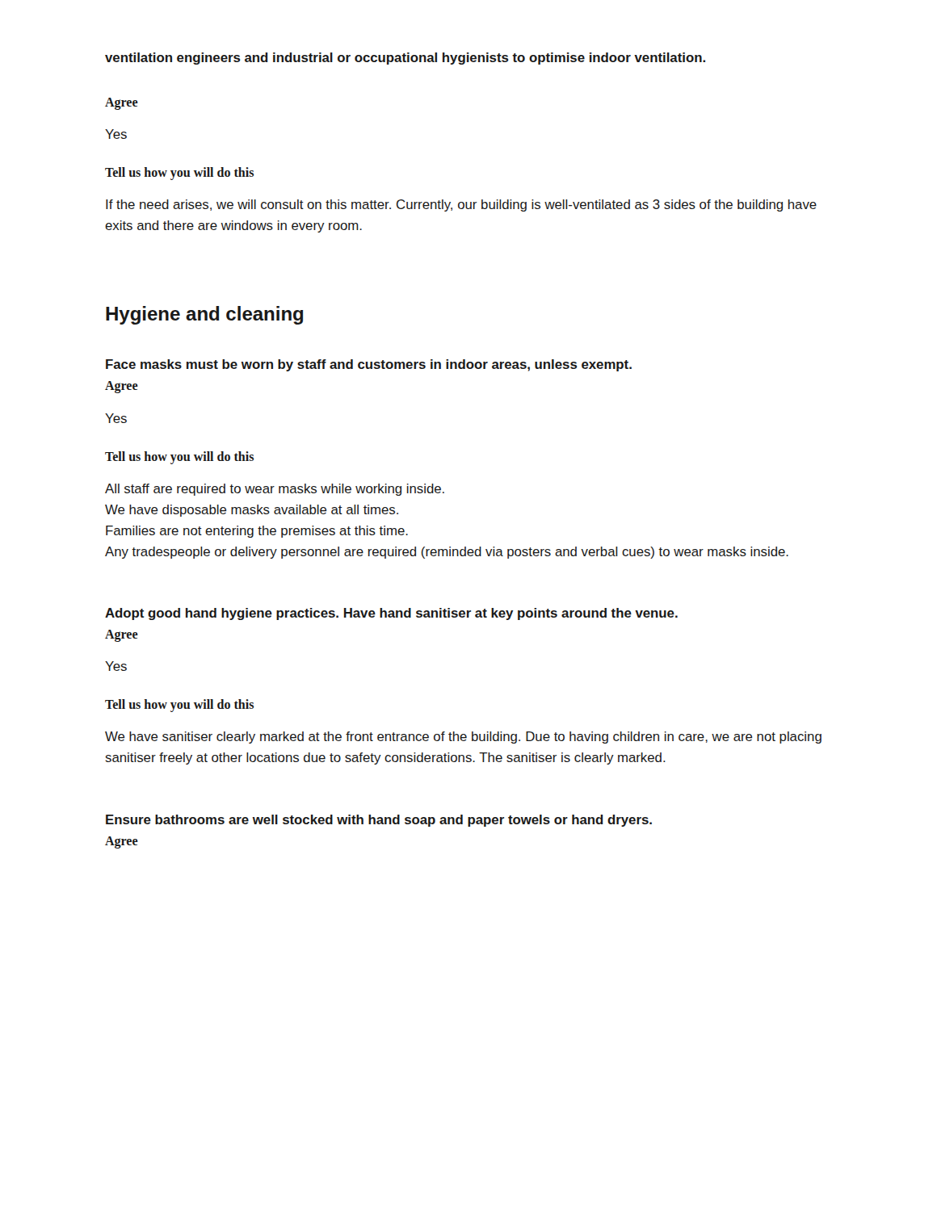ventilation engineers and industrial or occupational hygienists to optimise indoor ventilation.
Agree
Yes
Tell us how you will do this
If the need arises, we will consult on this matter. Currently, our building is well-ventilated as 3 sides of the building have exits and there are windows in every room.
Hygiene and cleaning
Face masks must be worn by staff and customers in indoor areas, unless exempt.
Agree
Yes
Tell us how you will do this
All staff are required to wear masks while working inside.
We have disposable masks available at all times.
Families are not entering the premises at this time.
Any tradespeople or delivery personnel are required (reminded via posters and verbal cues) to wear masks inside.
Adopt good hand hygiene practices. Have hand sanitiser at key points around the venue.
Agree
Yes
Tell us how you will do this
We have sanitiser clearly marked at the front entrance of the building. Due to having children in care, we are not placing sanitiser freely at other locations due to safety considerations. The sanitiser is clearly marked.
Ensure bathrooms are well stocked with hand soap and paper towels or hand dryers.
Agree